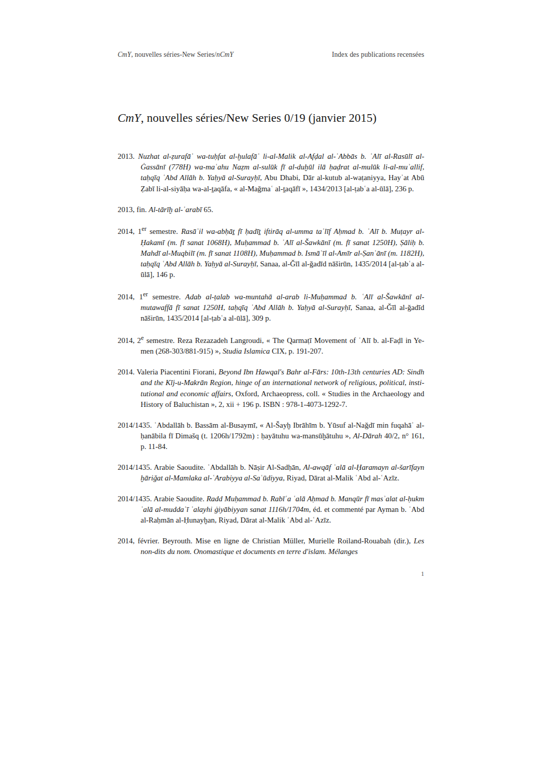CmY, nouvelles séries-New Series/nCmY
Index des publications recensées
CmY, nouvelles séries/New Series 0/19 (janvier 2015)
2013. Nuzhat al-ẓurafāʾ wa-tuḥfat al-ḫulafāʾ li-al-Malik al-Afḍal al-ʿAbbās b. ʿAlī al-Rasūlī al-Ġassānī (778H) wa-maʿahu Naẓm al-sulūk fī al-duḫūl ilā ḥaḍrat al-mulūk li-al-muʾallif, taḥqīq ʿAbd Allāh b. Yaḥyā al-Surayḥī, Abu Dhabi, Dār al-kutub al-waṭaniyya, Hayʾat Abū Ẓabī li-al-siyāḥa wa-al-ṯaqāfa, « al-Maǧmaʿ al-ṯaqāfī », 1434/2013 [al-ṭabʿa al-ūlā], 236 p.
2013, fin. Al-tārīḫ al-ʿarabī 65.
2014, 1er semestre. Rasāʾil wa-abḥāṯ fī ḥadīṯ iftirāq al-umma taʾlīf Aḥmad b. ʿAlī b. Muṭayr al-Ḥakamī (m. fī sanat 1068H), Muḥammad b. ʿAlī al-Šawkānī (m. fī sanat 1250H), Ṣāliḥ b. Mahdī al-Muqbilī (m. fī sanat 1108H), Muḥammad b. Ismāʿīl al-Amīr al-Ṣanʿānī (m. 1182H), taḥqīq ʿAbd Allāh b. Yaḥyā al-Surayḥī, Sanaa, al-Ǧīl al-ǧadīd nāširūn, 1435/2014 [al-ṭabʿa al-ūlā], 146 p.
2014, 1er semestre. Adab al-ṭalab wa-muntahā al-arab li-Muḥammad b. ʿAlī al-Šawkānī al-mutawaffā fī sanat 1250H, taḥqīq ʿAbd Allāh b. Yaḥyā al-Surayḥī, Sanaa, al-Ǧīl al-ǧadīd nāširūn, 1435/2014 [al-ṭabʿa al-ūlā], 309 p.
2014, 2e semestre. Reza Rezazadeh Langroudi, « The Qarmaṭī Movement of ʿAlī b. al-Faḍl in Yemen (268-303/881-915) », Studia Islamica CIX, p. 191-207.
2014. Valeria Piacentini Fiorani, Beyond Ibn Hawqal's Bahr al-Fārs: 10th-13th centuries AD: Sindh and the Kīj-u-Makrān Region, hinge of an international network of religious, political, institutional and economic affairs, Oxford, Archaeopress, coll. « Studies in the Archaeology and History of Baluchistan », 2, xii + 196 p. ISBN : 978-1-4073-1292-7.
2014/1435. ʿAbdallāh b. Bassām al-Busaymī, « Al-Šayḫ Ibrāhīm b. Yūsuf al-Naǧdī min fuqahāʾ al-ḥanābila fī Dimašq (t. 1206h/1792m) : ḥayātuhu wa-mansūḫātuhu », Al-Dārah 40/2, n° 161, p. 11-84.
2014/1435. Arabie Saoudite. ʿAbdallāh b. Nāṣir Al-Sadḥān, Al-awqāf ʿalā al-Ḥaramayn al-šarīfayn ḫāriǧat al-Mamlaka al-ʿArabiyya al-Saʿūdiyya, Riyad, Dārat al-Malik ʿAbd al-ʿAzīz.
2014/1435. Arabie Saoudite. Radd Muḥammad b. Rabīʿa ʿalā Aḥmad b. Manqūr fī masʾalat al-ḥukm ʿalā al-muddaʿī ʿalayhi ġiyābiyyan sanat 1116h/1704m, éd. et commenté par Ayman b. ʿAbd al-Raḥmān al-Ḥunayḫan, Riyad, Dārat al-Malik ʿAbd al-ʿAzīz.
2014, février. Beyrouth. Mise en ligne de Christian Müller, Murielle Roiland-Rouabah (dir.), Les non-dits du nom. Onomastique et documents en terre d'islam. Mélanges
1